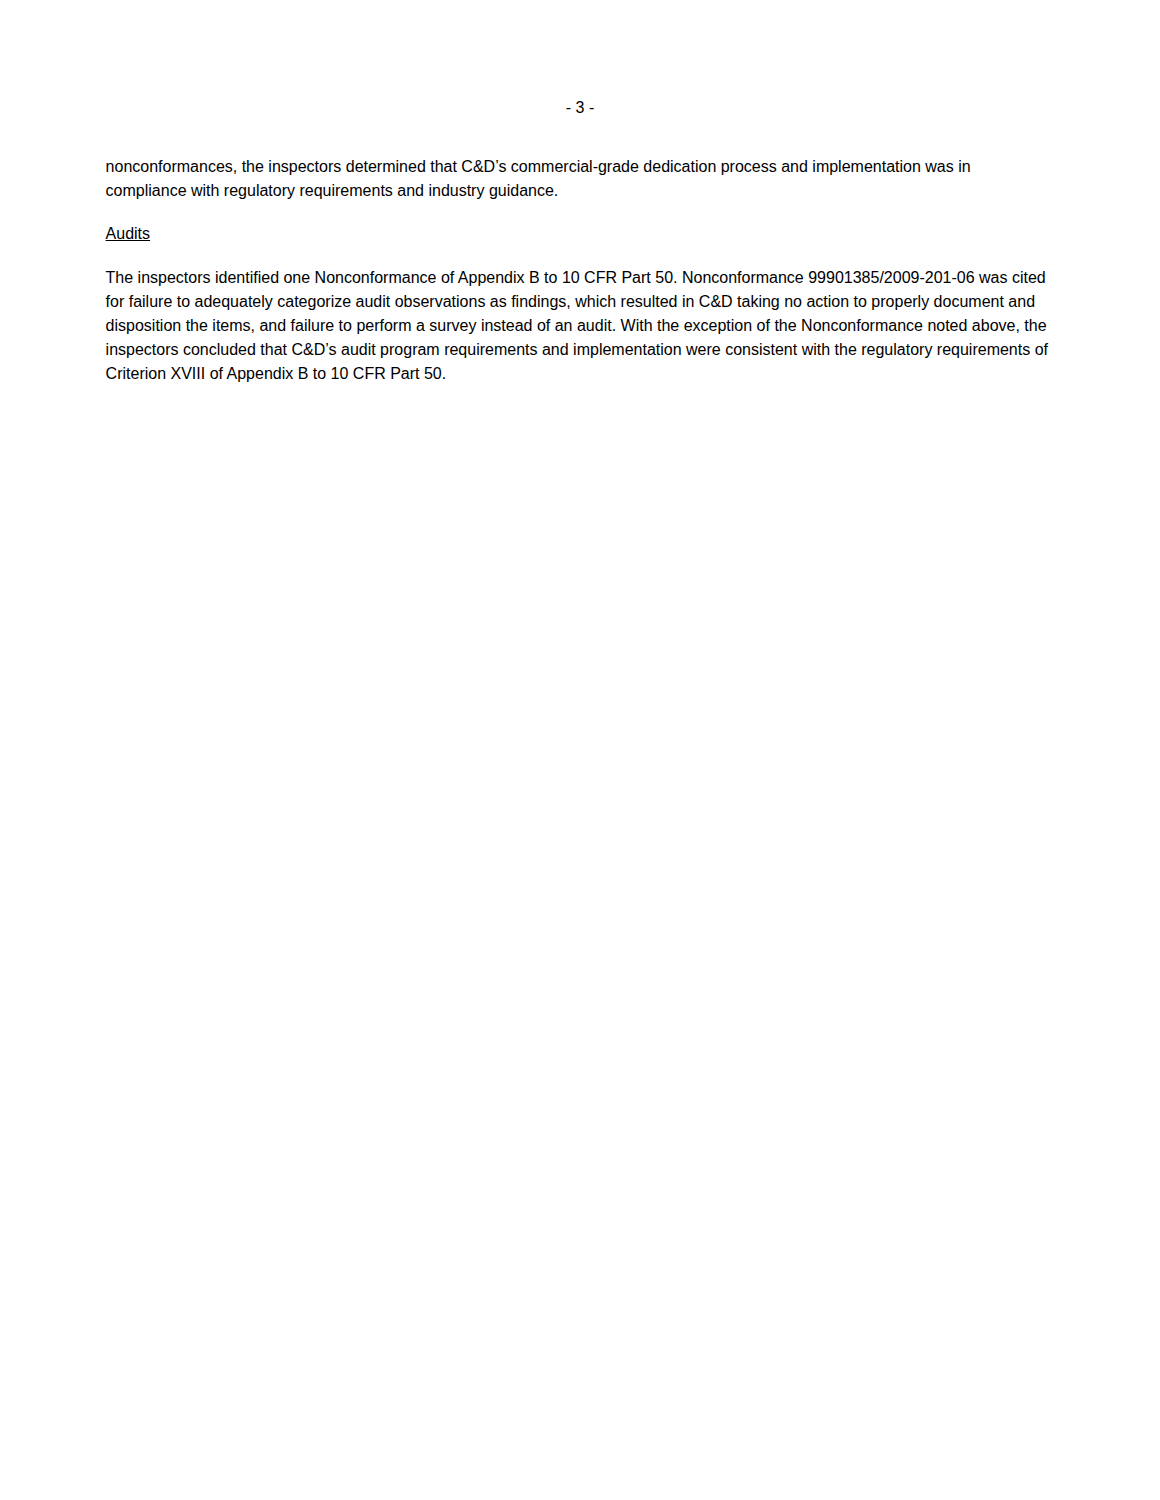- 3 -
nonconformances, the inspectors determined that C&D’s commercial-grade dedication process and implementation was in compliance with regulatory requirements and industry guidance.
Audits
The inspectors identified one Nonconformance of Appendix B to 10 CFR Part 50. Nonconformance 99901385/2009-201-06 was cited for failure to adequately categorize audit observations as findings, which resulted in C&D taking no action to properly document and disposition the items, and failure to perform a survey instead of an audit. With the exception of the Nonconformance noted above, the inspectors concluded that C&D’s audit program requirements and implementation were consistent with the regulatory requirements of Criterion XVIII of Appendix B to 10 CFR Part 50.